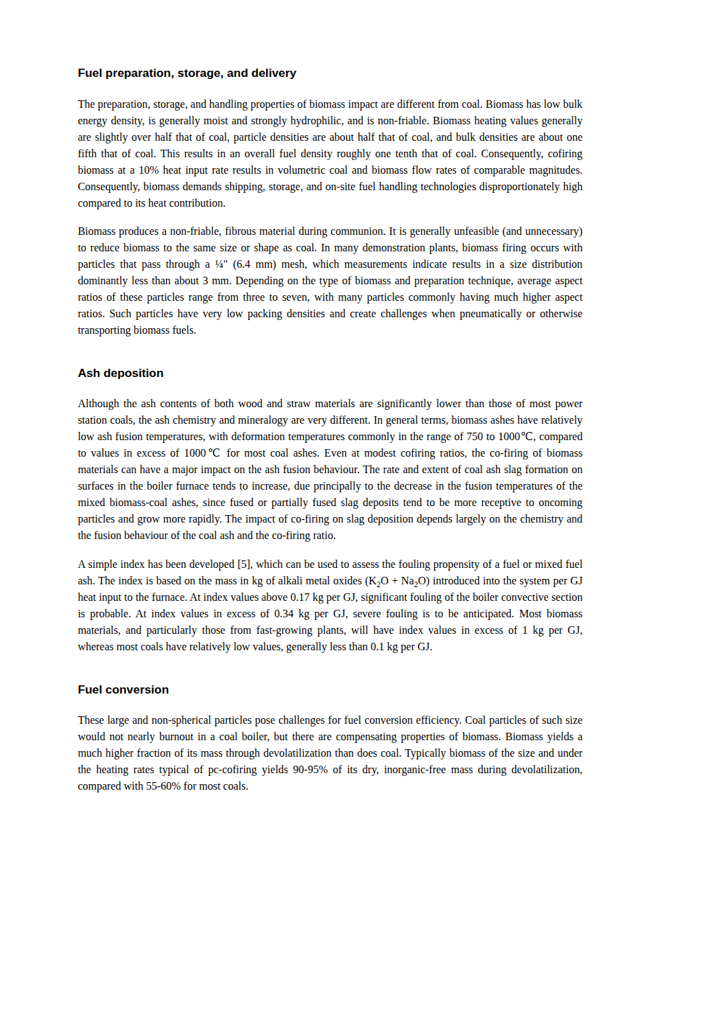Fuel preparation, storage, and delivery
The preparation, storage, and handling properties of biomass impact are different from coal. Biomass has low bulk energy density, is generally moist and strongly hydrophilic, and is non-friable. Biomass heating values generally are slightly over half that of coal, particle densities are about half that of coal, and bulk densities are about one fifth that of coal. This results in an overall fuel density roughly one tenth that of coal. Consequently, cofiring biomass at a 10% heat input rate results in volumetric coal and biomass flow rates of comparable magnitudes. Consequently, biomass demands shipping, storage, and on-site fuel handling technologies disproportionately high compared to its heat contribution.
Biomass produces a non-friable, fibrous material during communion. It is generally unfeasible (and unnecessary) to reduce biomass to the same size or shape as coal. In many demonstration plants, biomass firing occurs with particles that pass through a ¼" (6.4 mm) mesh, which measurements indicate results in a size distribution dominantly less than about 3 mm. Depending on the type of biomass and preparation technique, average aspect ratios of these particles range from three to seven, with many particles commonly having much higher aspect ratios. Such particles have very low packing densities and create challenges when pneumatically or otherwise transporting biomass fuels.
Ash deposition
Although the ash contents of both wood and straw materials are significantly lower than those of most power station coals, the ash chemistry and mineralogy are very different. In general terms, biomass ashes have relatively low ash fusion temperatures, with deformation temperatures commonly in the range of 750 to 1000℃, compared to values in excess of 1000℃ for most coal ashes. Even at modest cofiring ratios, the co-firing of biomass materials can have a major impact on the ash fusion behaviour. The rate and extent of coal ash slag formation on surfaces in the boiler furnace tends to increase, due principally to the decrease in the fusion temperatures of the mixed biomass-coal ashes, since fused or partially fused slag deposits tend to be more receptive to oncoming particles and grow more rapidly. The impact of co-firing on slag deposition depends largely on the chemistry and the fusion behaviour of the coal ash and the co-firing ratio.
A simple index has been developed [5], which can be used to assess the fouling propensity of a fuel or mixed fuel ash. The index is based on the mass in kg of alkali metal oxides (K2O + Na2O) introduced into the system per GJ heat input to the furnace. At index values above 0.17 kg per GJ, significant fouling of the boiler convective section is probable. At index values in excess of 0.34 kg per GJ, severe fouling is to be anticipated. Most biomass materials, and particularly those from fast-growing plants, will have index values in excess of 1 kg per GJ, whereas most coals have relatively low values, generally less than 0.1 kg per GJ.
Fuel conversion
These large and non-spherical particles pose challenges for fuel conversion efficiency. Coal particles of such size would not nearly burnout in a coal boiler, but there are compensating properties of biomass. Biomass yields a much higher fraction of its mass through devolatilization than does coal. Typically biomass of the size and under the heating rates typical of pc-cofiring yields 90-95% of its dry, inorganic-free mass during devolatilization, compared with 55-60% for most coals.